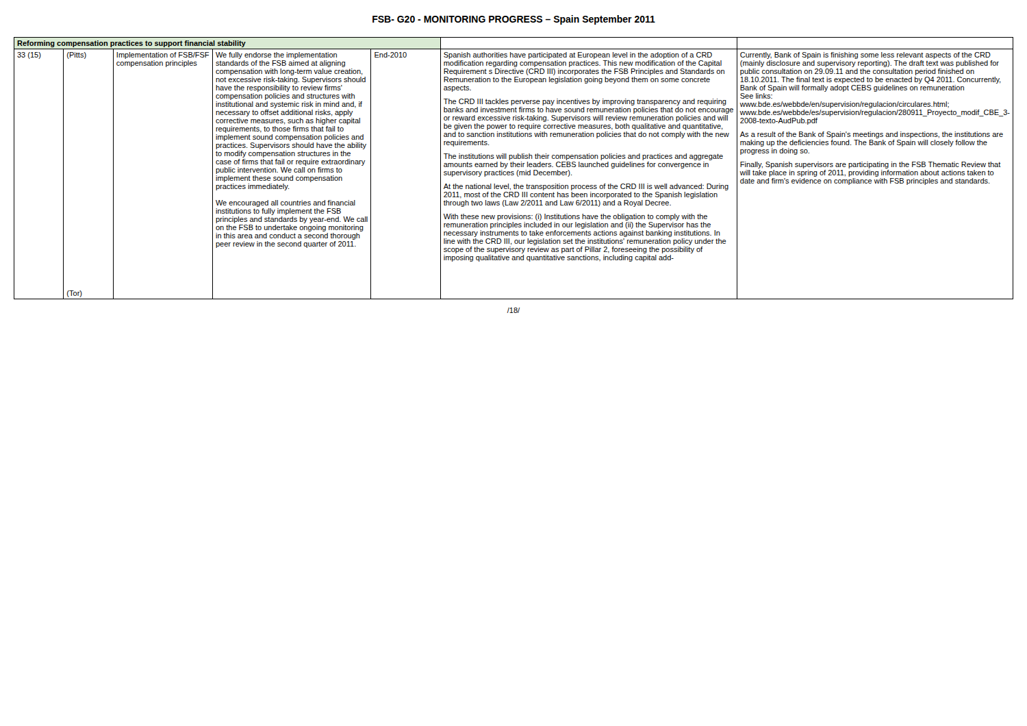FSB- G20 - MONITORING PROGRESS – Spain September 2011
| Reforming compensation practices to support financial stability | | |
| 33 (15) | (Pitts) (Tor) | Implementation of FSB/FSF compensation principles | We fully endorse the implementation standards of the FSB aimed at aligning compensation with long-term value creation, not excessive risk-taking. Supervisors should have the responsibility to review firms' compensation policies and structures with institutional and systemic risk in mind and, if necessary to offset additional risks, apply corrective measures, such as higher capital requirements, to those firms that fail to implement sound compensation policies and practices. Supervisors should have the ability to modify compensation structures in the case of firms that fail or require extraordinary public intervention. We call on firms to implement these sound compensation practices immediately. We encouraged all countries and financial institutions to fully implement the FSB principles and standards by year-end. We call on the FSB to undertake ongoing monitoring in this area and conduct a second thorough peer review in the second quarter of 2011. | End-2010 | Spanish authorities have participated at European level in the adoption of a CRD modification regarding compensation practices. This new modification of the Capital Requirement s Directive (CRD III) incorporates the FSB Principles and Standards on Remuneration to the European legislation going beyond them on some concrete aspects. The CRD III tackles perverse pay incentives by improving transparency and requiring banks and investment firms to have sound remuneration policies that do not encourage or reward excessive risk-taking. Supervisors will review remuneration policies and will be given the power to require corrective measures, both qualitative and quantitative, and to sanction institutions with remuneration policies that do not comply with the new requirements. The institutions will publish their compensation policies and practices and aggregate amounts earned by their leaders. CEBS launched guidelines for convergence in supervisory practices (mid December). At the national level, the transposition process of the CRD III is well advanced: During 2011, most of the CRD III content has been incorporated to the Spanish legislation through two laws (Law 2/2011 and Law 6/2011) and a Royal Decree. With these new provisions: (i) Institutions have the obligation to comply with the remuneration principles included in our legislation and (ii) the Supervisor has the necessary instruments to take enforcements actions against banking institutions. In line with the CRD III, our legislation set the institutions' remuneration policy under the scope of the supervisory review as part of Pillar 2, foreseeing the possibility of imposing qualitative and quantitative sanctions, including capital add- | Currently, Bank of Spain is finishing some less relevant aspects of the CRD (mainly disclosure and supervisory reporting). The draft text was published for public consultation on 29.09.11 and the consultation period finished on 18.10.2011. The final text is expected to be enacted by Q4 2011. Concurrently, Bank of Spain will formally adopt CEBS guidelines on remuneration See links: www.bde.es/webbde/en/supervision/regulacion/circulares.html; www.bde.es/webbde/es/supervision/regulacion/280911_Proyecto_modif_CBE_3-2008-texto-AudPub.pdf As a result of the Bank of Spain's meetings and inspections, the institutions are making up the deficiencies found. The Bank of Spain will closely follow the progress in doing so. Finally, Spanish supervisors are participating in the FSB Thematic Review that will take place in spring of 2011, providing information about actions taken to date and firm's evidence on compliance with FSB principles and standards. |
/18/